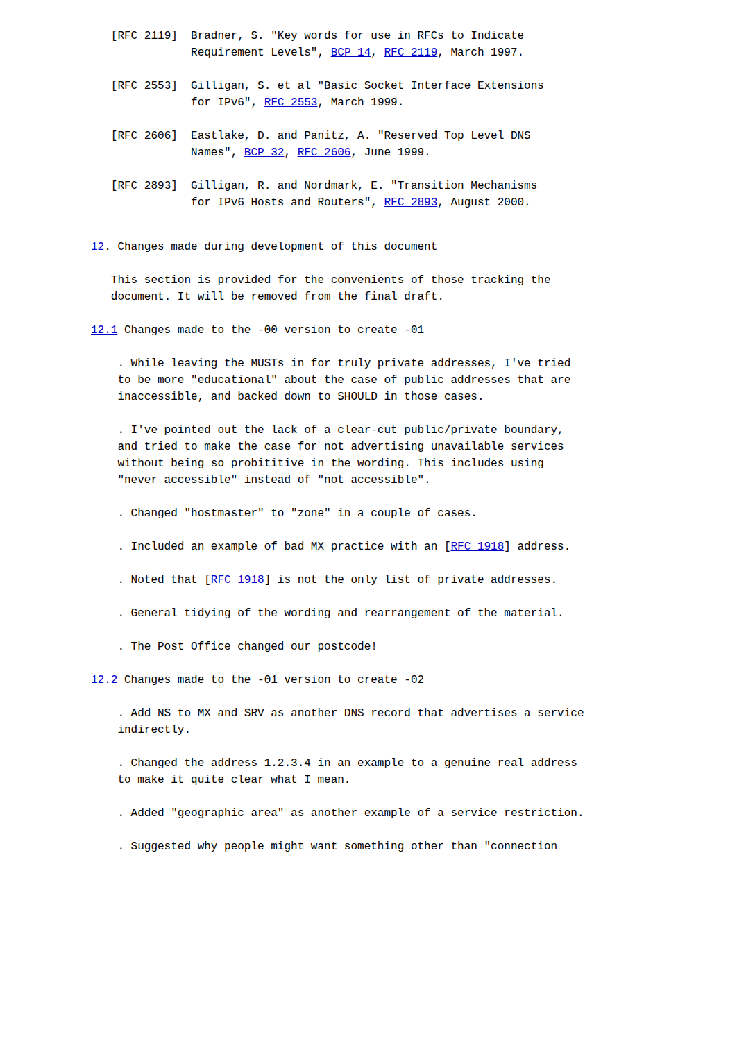[RFC 2119]  Bradner, S. "Key words for use in RFCs to Indicate
               Requirement Levels", BCP 14, RFC 2119, March 1997.

   [RFC 2553]  Gilligan, S. et al "Basic Socket Interface Extensions
               for IPv6", RFC 2553, March 1999.

   [RFC 2606]  Eastlake, D. and Panitz, A. "Reserved Top Level DNS
               Names", BCP 32, RFC 2606, June 1999.

   [RFC 2893]  Gilligan, R. and Nordmark, E. "Transition Mechanisms
               for IPv6 Hosts and Routers", RFC 2893, August 2000.
12. Changes made during development of this document

   This section is provided for the convenients of those tracking the
   document. It will be removed from the final draft.

12.1 Changes made to the -00 version to create -01

    . While leaving the MUSTs in for truly private addresses, I've tried
    to be more "educational" about the case of public addresses that are
    inaccessible, and backed down to SHOULD in those cases.

    . I've pointed out the lack of a clear-cut public/private boundary,
    and tried to make the case for not advertising unavailable services
    without being so probititive in the wording. This includes using
    "never accessible" instead of "not accessible".

    . Changed "hostmaster" to "zone" in a couple of cases.

    . Included an example of bad MX practice with an [RFC 1918] address.

    . Noted that [RFC 1918] is not the only list of private addresses.

    . General tidying of the wording and rearrangement of the material.

    . The Post Office changed our postcode!

12.2 Changes made to the -01 version to create -02

    . Add NS to MX and SRV as another DNS record that advertises a service
    indirectly.

    . Changed the address 1.2.3.4 in an example to a genuine real address
    to make it quite clear what I mean.

    . Added "geographic area" as another example of a service restriction.

    . Suggested why people might want something other than "connection